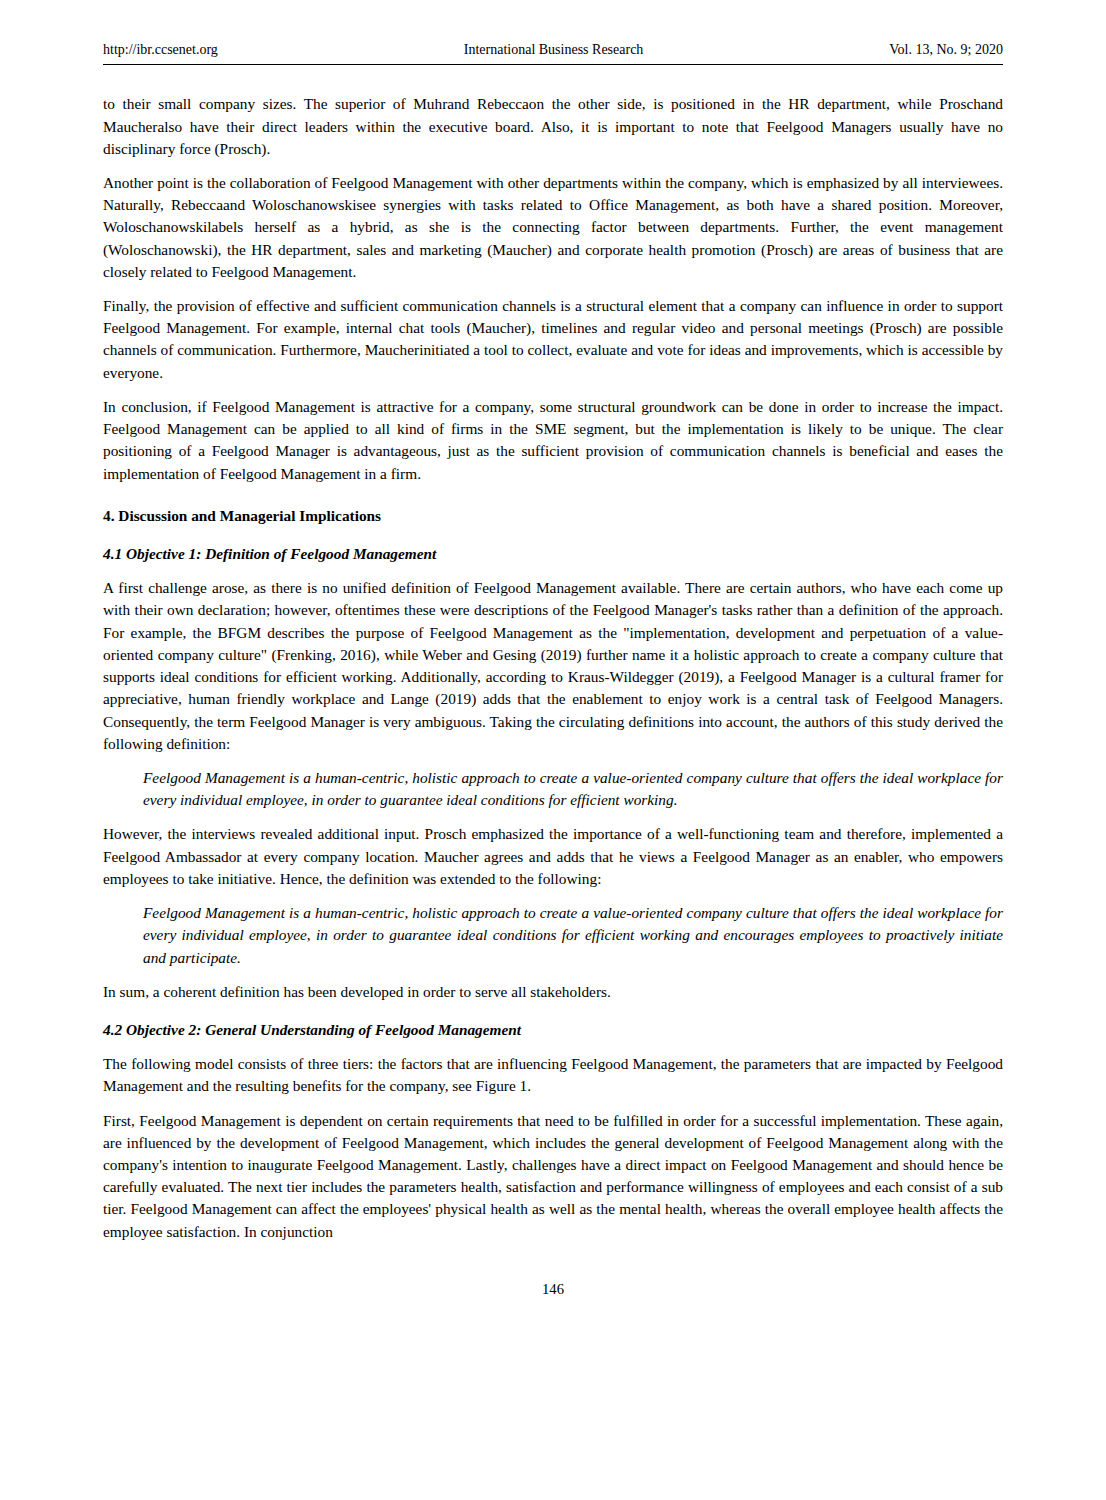http://ibr.ccsenet.org International Business Research Vol. 13, No. 9; 2020
to their small company sizes. The superior of Muhrand Rebeccaon the other side, is positioned in the HR department, while Proschand Maucheralso have their direct leaders within the executive board. Also, it is important to note that Feelgood Managers usually have no disciplinary force (Prosch).
Another point is the collaboration of Feelgood Management with other departments within the company, which is emphasized by all interviewees. Naturally, Rebeccaand Woloschanowskisee synergies with tasks related to Office Management, as both have a shared position. Moreover, Woloschanowskilabels herself as a hybrid, as she is the connecting factor between departments. Further, the event management (Woloschanowski), the HR department, sales and marketing (Maucher) and corporate health promotion (Prosch) are areas of business that are closely related to Feelgood Management.
Finally, the provision of effective and sufficient communication channels is a structural element that a company can influence in order to support Feelgood Management. For example, internal chat tools (Maucher), timelines and regular video and personal meetings (Prosch) are possible channels of communication. Furthermore, Maucherinitiated a tool to collect, evaluate and vote for ideas and improvements, which is accessible by everyone.
In conclusion, if Feelgood Management is attractive for a company, some structural groundwork can be done in order to increase the impact. Feelgood Management can be applied to all kind of firms in the SME segment, but the implementation is likely to be unique. The clear positioning of a Feelgood Manager is advantageous, just as the sufficient provision of communication channels is beneficial and eases the implementation of Feelgood Management in a firm.
4. Discussion and Managerial Implications
4.1 Objective 1: Definition of Feelgood Management
A first challenge arose, as there is no unified definition of Feelgood Management available. There are certain authors, who have each come up with their own declaration; however, oftentimes these were descriptions of the Feelgood Manager's tasks rather than a definition of the approach. For example, the BFGM describes the purpose of Feelgood Management as the "implementation, development and perpetuation of a value-oriented company culture" (Frenking, 2016), while Weber and Gesing (2019) further name it a holistic approach to create a company culture that supports ideal conditions for efficient working. Additionally, according to Kraus-Wildegger (2019), a Feelgood Manager is a cultural framer for appreciative, human friendly workplace and Lange (2019) adds that the enablement to enjoy work is a central task of Feelgood Managers. Consequently, the term Feelgood Manager is very ambiguous. Taking the circulating definitions into account, the authors of this study derived the following definition:
Feelgood Management is a human-centric, holistic approach to create a value-oriented company culture that offers the ideal workplace for every individual employee, in order to guarantee ideal conditions for efficient working.
However, the interviews revealed additional input. Prosch emphasized the importance of a well-functioning team and therefore, implemented a Feelgood Ambassador at every company location. Maucher agrees and adds that he views a Feelgood Manager as an enabler, who empowers employees to take initiative. Hence, the definition was extended to the following:
Feelgood Management is a human-centric, holistic approach to create a value-oriented company culture that offers the ideal workplace for every individual employee, in order to guarantee ideal conditions for efficient working and encourages employees to proactively initiate and participate.
In sum, a coherent definition has been developed in order to serve all stakeholders.
4.2 Objective 2: General Understanding of Feelgood Management
The following model consists of three tiers: the factors that are influencing Feelgood Management, the parameters that are impacted by Feelgood Management and the resulting benefits for the company, see Figure 1.
First, Feelgood Management is dependent on certain requirements that need to be fulfilled in order for a successful implementation. These again, are influenced by the development of Feelgood Management, which includes the general development of Feelgood Management along with the company's intention to inaugurate Feelgood Management. Lastly, challenges have a direct impact on Feelgood Management and should hence be carefully evaluated. The next tier includes the parameters health, satisfaction and performance willingness of employees and each consist of a sub tier. Feelgood Management can affect the employees' physical health as well as the mental health, whereas the overall employee health affects the employee satisfaction. In conjunction
146